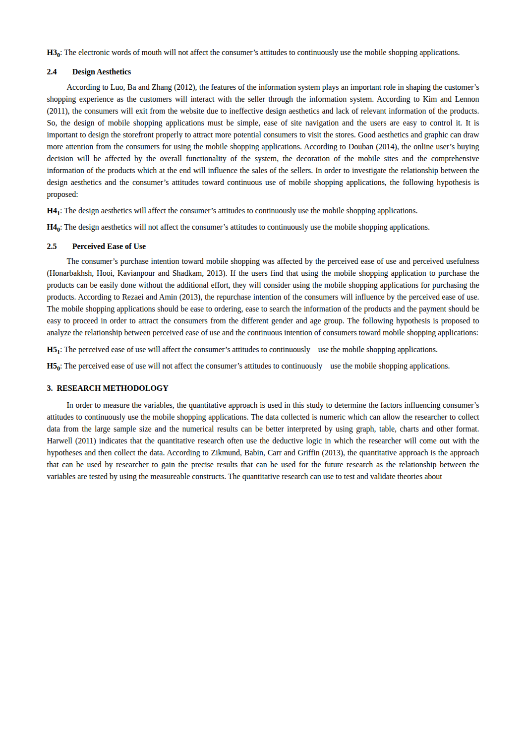H30: The electronic words of mouth will not affect the consumer’s attitudes to continuously use the mobile shopping applications.
2.4 Design Aesthetics
According to Luo, Ba and Zhang (2012), the features of the information system plays an important role in shaping the customer’s shopping experience as the customers will interact with the seller through the information system. According to Kim and Lennon (2011), the consumers will exit from the website due to ineffective design aesthetics and lack of relevant information of the products. So, the design of mobile shopping applications must be simple, ease of site navigation and the users are easy to control it. It is important to design the storefront properly to attract more potential consumers to visit the stores. Good aesthetics and graphic can draw more attention from the consumers for using the mobile shopping applications. According to Douban (2014), the online user’s buying decision will be affected by the overall functionality of the system, the decoration of the mobile sites and the comprehensive information of the products which at the end will influence the sales of the sellers. In order to investigate the relationship between the design aesthetics and the consumer’s attitudes toward continuous use of mobile shopping applications, the following hypothesis is proposed:
H41: The design aesthetics will affect the consumer’s attitudes to continuously use the mobile shopping applications.
H40: The design aesthetics will not affect the consumer’s attitudes to continuously use the mobile shopping applications.
2.5 Perceived Ease of Use
The consumer’s purchase intention toward mobile shopping was affected by the perceived ease of use and perceived usefulness (Honarbakhsh, Hooi, Kavianpour and Shadkam, 2013). If the users find that using the mobile shopping application to purchase the products can be easily done without the additional effort, they will consider using the mobile shopping applications for purchasing the products. According to Rezaei and Amin (2013), the repurchase intention of the consumers will influence by the perceived ease of use. The mobile shopping applications should be ease to ordering, ease to search the information of the products and the payment should be easy to proceed in order to attract the consumers from the different gender and age group. The following hypothesis is proposed to analyze the relationship between perceived ease of use and the continuous intention of consumers toward mobile shopping applications:
H51: The perceived ease of use will affect the consumer’s attitudes to continuously use the mobile shopping applications.
H50: The perceived ease of use will not affect the consumer’s attitudes to continuously use the mobile shopping applications.
3. RESEARCH METHODOLOGY
In order to measure the variables, the quantitative approach is used in this study to determine the factors influencing consumer’s attitudes to continuously use the mobile shopping applications. The data collected is numeric which can allow the researcher to collect data from the large sample size and the numerical results can be better interpreted by using graph, table, charts and other format. Harwell (2011) indicates that the quantitative research often use the deductive logic in which the researcher will come out with the hypotheses and then collect the data. According to Zikmund, Babin, Carr and Griffin (2013), the quantitative approach is the approach that can be used by researcher to gain the precise results that can be used for the future research as the relationship between the variables are tested by using the measureable constructs. The quantitative research can use to test and validate theories about